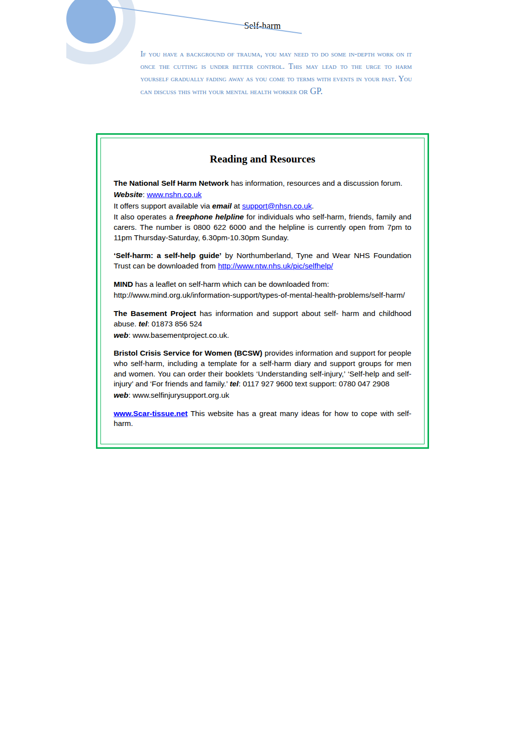Self-harm
If you have a background of trauma, you may need to do some in-depth work on it once the cutting is under better control. This may lead to the urge to harm yourself gradually fading away as you come to terms with events in your past. You can discuss this with your mental health worker or GP.
Reading and Resources
The National Self Harm Network has information, resources and a discussion forum.
Website: www.nshn.co.uk
It offers support available via email at support@nhsn.co.uk.
It also operates a freephone helpline for individuals who self-harm, friends, family and carers. The number is 0800 622 6000 and the helpline is currently open from 7pm to 11pm Thursday-Saturday, 6.30pm-10.30pm Sunday.
‘Self-harm: a self-help guide’ by Northumberland, Tyne and Wear NHS Foundation Trust can be downloaded from http://www.ntw.nhs.uk/pic/selfhelp/
MIND has a leaflet on self-harm which can be downloaded from:
http://www.mind.org.uk/information-support/types-of-mental-health-problems/self-harm/
The Basement Project has information and support about self- harm and childhood abuse. tel: 01873 856 524
web: www.basementproject.co.uk.
Bristol Crisis Service for Women (BCSW) provides information and support for people who self-harm, including a template for a self-harm diary and support groups for men and women. You can order their booklets ‘Understanding self-injury,’ ‘Self-help and self-injury’ and ‘For friends and family.’ tel: 0117 927 9600 text support: 0780 047 2908
web: www.selfinjurysupport.org.uk
www.Scar-tissue.net This website has a great many ideas for how to cope with self-harm.